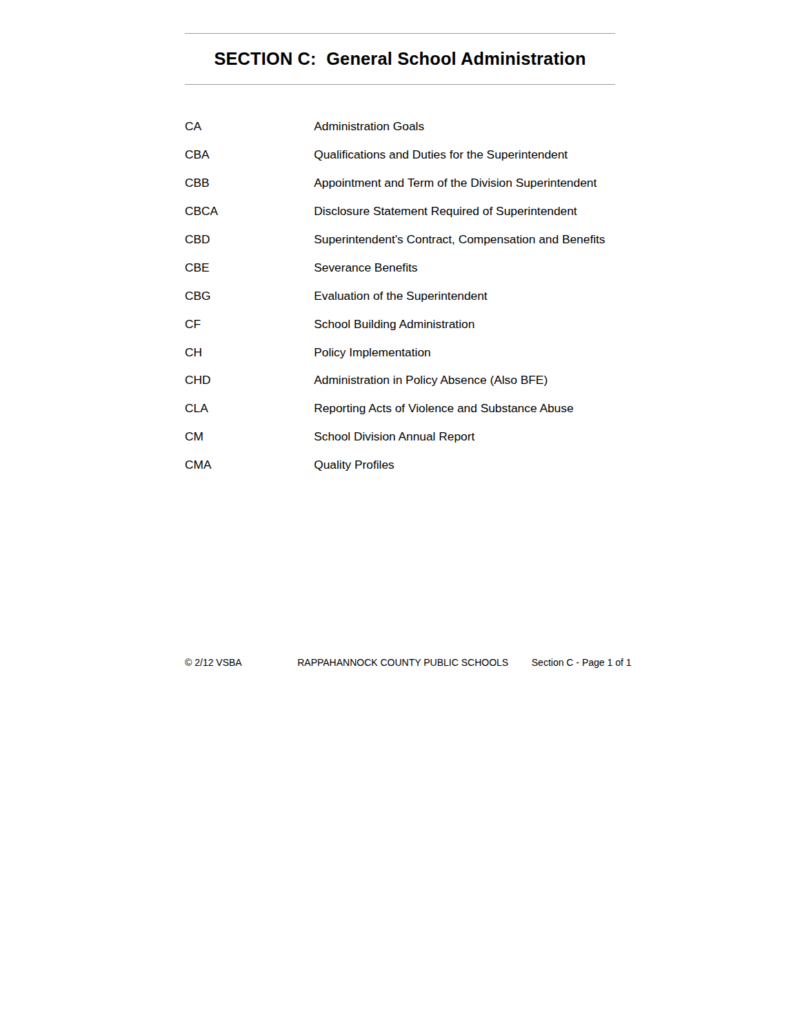SECTION C: General School Administration
| CA | Administration Goals |
| CBA | Qualifications and Duties for the Superintendent |
| CBB | Appointment and Term of the Division Superintendent |
| CBCA | Disclosure Statement Required of Superintendent |
| CBD | Superintendent's Contract, Compensation and Benefits |
| CBE | Severance Benefits |
| CBG | Evaluation of the Superintendent |
| CF | School Building Administration |
| CH | Policy Implementation |
| CHD | Administration in Policy Absence (Also BFE) |
| CLA | Reporting Acts of Violence and Substance Abuse |
| CM | School Division Annual Report |
| CMA | Quality Profiles |
© 2/12 VSBA RAPPAHANNOCK COUNTY PUBLIC SCHOOLS Section C - Page 1 of 1